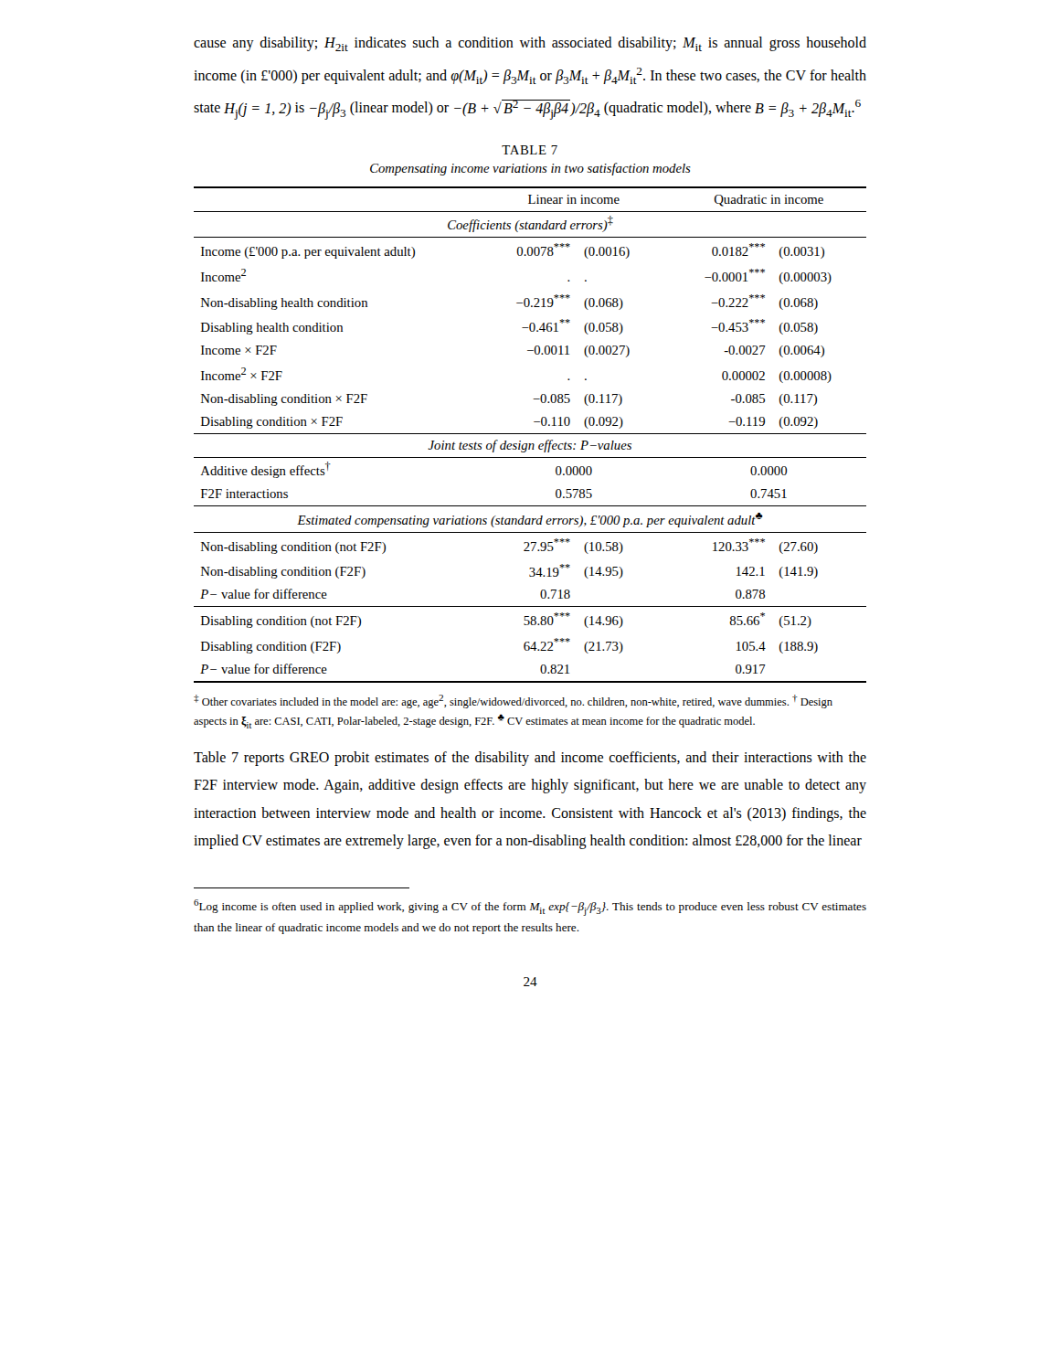cause any disability; H2it indicates such a condition with associated disability; Mit is annual gross household income (in £'000) per equivalent adult; and φ(Mit) = β3Mit or β3Mit + β4Mit2. In these two cases, the CV for health state Hj(j = 1, 2) is −βj/β3 (linear model) or −(B + √B2 − 4βjβ4)/2β4 (quadratic model), where B = β3 + 2β4Mit.6
TABLE 7 Compensating income variations in two satisfaction models
| | Linear in income | Quadratic in income |
| Coefficients (standard errors) ‡ |
| Income (£'000 p.a. per equivalent adult) | 0.0078 *** | (0.0016) | 0.0182 *** | (0.0031) |
| Income 2 | . | . | −0.0001 *** | (0.00003) |
| Non-disabling health condition | −0.219 *** | (0.068) | −0.222 *** | (0.068) |
| Disabling health condition | −0.461 ** | (0.058) | −0.453 *** | (0.058) |
| Income × F2F | −0.0011 | (0.0027) | -0.0027 | (0.0064) |
| Income 2 × F2F | . | . | 0.00002 | (0.00008) |
| Non-disabling condition × F2F | −0.085 | (0.117) | -0.085 | (0.117) |
| Disabling condition × F2F | −0.110 | (0.092) | −0.119 | (0.092) |
| Joint tests of design effects: P−values |
| Additive design effects † | 0.0000 | 0.0000 |
| F2F interactions | 0.5785 | 0.7451 |
| Estimated compensating variations (standard errors), £'000 p.a. per equivalent adult ♣ |
| Non-disabling condition (not F2F) | 27.95 *** | (10.58) | 120.33 *** | (27.60) |
| Non-disabling condition (F2F) | 34.19 ** | (14.95) | 142.1 | (141.9) |
| P− value for difference | 0.718 | | 0.878 | |
| Disabling condition (not F2F) | 58.80 *** | (14.96) | 85.66 * | (51.2) |
| Disabling condition (F2F) | 64.22 *** | (21.73) | 105.4 | (188.9) |
| P− value for difference | 0.821 | | 0.917 | |
‡ Other covariates included in the model are: age, age2, single/widowed/divorced, no. children, non-white, retired, wave dummies. † Design aspects in ξit are: CASI, CATI, Polar-labeled, 2-stage design, F2F. ♣ CV estimates at mean income for the quadratic model.
Table 7 reports GREO probit estimates of the disability and income coefficients, and their interactions with the F2F interview mode. Again, additive design effects are highly significant, but here we are unable to detect any interaction between interview mode and health or income. Consistent with Hancock et al's (2013) findings, the implied CV estimates are extremely large, even for a non-disabling health condition: almost £28,000 for the linear
6Log income is often used in applied work, giving a CV of the form Mit exp{−βj/β3}. This tends to produce even less robust CV estimates than the linear of quadratic income models and we do not report the results here.
24